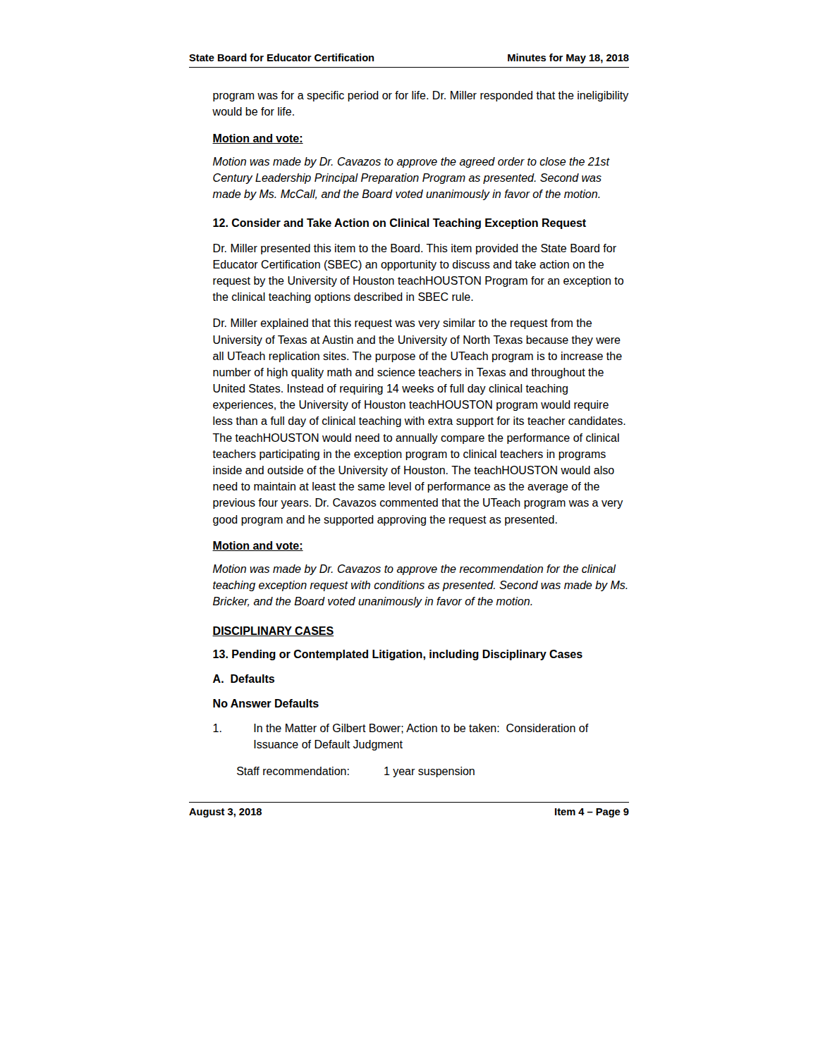State Board for Educator Certification
Minutes for May 18, 2018
program was for a specific period or for life. Dr. Miller responded that the ineligibility would be for life.
Motion and vote:
Motion was made by Dr. Cavazos to approve the agreed order to close the 21st Century Leadership Principal Preparation Program as presented. Second was made by Ms. McCall, and the Board voted unanimously in favor of the motion.
12. Consider and Take Action on Clinical Teaching Exception Request
Dr. Miller presented this item to the Board. This item provided the State Board for Educator Certification (SBEC) an opportunity to discuss and take action on the request by the University of Houston teachHOUSTON Program for an exception to the clinical teaching options described in SBEC rule.
Dr. Miller explained that this request was very similar to the request from the University of Texas at Austin and the University of North Texas because they were all UTeach replication sites. The purpose of the UTeach program is to increase the number of high quality math and science teachers in Texas and throughout the United States. Instead of requiring 14 weeks of full day clinical teaching experiences, the University of Houston teachHOUSTON program would require less than a full day of clinical teaching with extra support for its teacher candidates. The teachHOUSTON would need to annually compare the performance of clinical teachers participating in the exception program to clinical teachers in programs inside and outside of the University of Houston. The teachHOUSTON would also need to maintain at least the same level of performance as the average of the previous four years. Dr. Cavazos commented that the UTeach program was a very good program and he supported approving the request as presented.
Motion and vote:
Motion was made by Dr. Cavazos to approve the recommendation for the clinical teaching exception request with conditions as presented. Second was made by Ms. Bricker, and the Board voted unanimously in favor of the motion.
DISCIPLINARY CASES
13. Pending or Contemplated Litigation, including Disciplinary Cases
A. Defaults
No Answer Defaults
1.
In the Matter of Gilbert Bower; Action to be taken: Consideration of Issuance of Default Judgment
Staff recommendation:
1 year suspension
August 3, 2018
Item 4 – Page 9